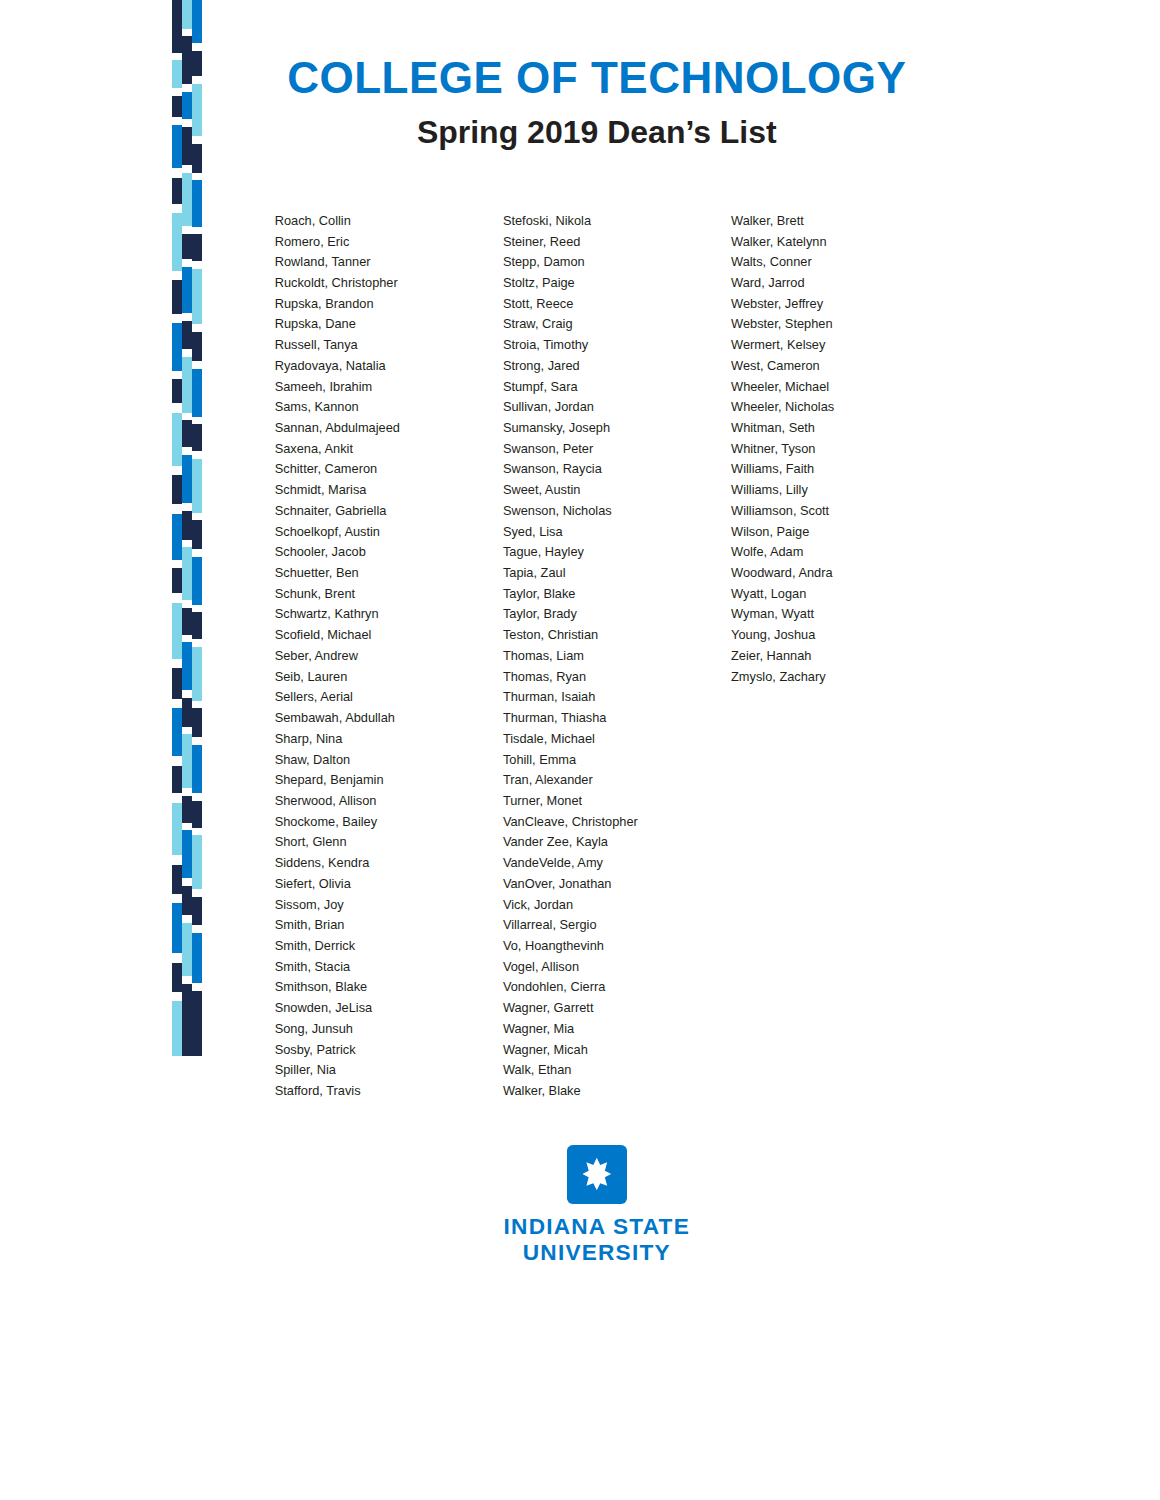College of Technology
Spring 2019 Dean’s List
Roach, Collin
Romero, Eric
Rowland, Tanner
Ruckoldt, Christopher
Rupska, Brandon
Rupska, Dane
Russell, Tanya
Ryadovaya, Natalia
Sameeh, Ibrahim
Sams, Kannon
Sannan, Abdulmajeed
Saxena, Ankit
Schitter, Cameron
Schmidt, Marisa
Schnaiter, Gabriella
Schoelkopf, Austin
Schooler, Jacob
Schuetter, Ben
Schunk, Brent
Schwartz, Kathryn
Scofield, Michael
Seber, Andrew
Seib, Lauren
Sellers, Aerial
Sembawah, Abdullah
Sharp, Nina
Shaw, Dalton
Shepard, Benjamin
Sherwood, Allison
Shockome, Bailey
Short, Glenn
Siddens, Kendra
Siefert, Olivia
Sissom, Joy
Smith, Brian
Smith, Derrick
Smith, Stacia
Smithson, Blake
Snowden, JeLisa
Song, Junsuh
Sosby, Patrick
Spiller, Nia
Stafford, Travis
Stefoski, Nikola
Steiner, Reed
Stepp, Damon
Stoltz, Paige
Stott, Reece
Straw, Craig
Stroia, Timothy
Strong, Jared
Stumpf, Sara
Sullivan, Jordan
Sumansky, Joseph
Swanson, Peter
Swanson, Raycia
Sweet, Austin
Swenson, Nicholas
Syed, Lisa
Tague, Hayley
Tapia, Zaul
Taylor, Blake
Taylor, Brady
Teston, Christian
Thomas, Liam
Thomas, Ryan
Thurman, Isaiah
Thurman, Thiasha
Tisdale, Michael
Tohill, Emma
Tran, Alexander
Turner, Monet
VanCleave, Christopher
Vander Zee, Kayla
VandeVelde, Amy
VanOver, Jonathan
Vick, Jordan
Villarreal, Sergio
Vo, Hoangthevinh
Vogel, Allison
Vondohlen, Cierra
Wagner, Garrett
Wagner, Mia
Wagner, Micah
Walk, Ethan
Walker, Blake
Walker, Brett
Walker, Katelynn
Walts, Conner
Ward, Jarrod
Webster, Jeffrey
Webster, Stephen
Wermert, Kelsey
West, Cameron
Wheeler, Michael
Wheeler, Nicholas
Whitman, Seth
Whitner, Tyson
Williams, Faith
Williams, Lilly
Williamson, Scott
Wilson, Paige
Wolfe, Adam
Woodward, Andra
Wyatt, Logan
Wyman, Wyatt
Young, Joshua
Zeier, Hannah
Zmyslo, Zachary
Indiana State
University